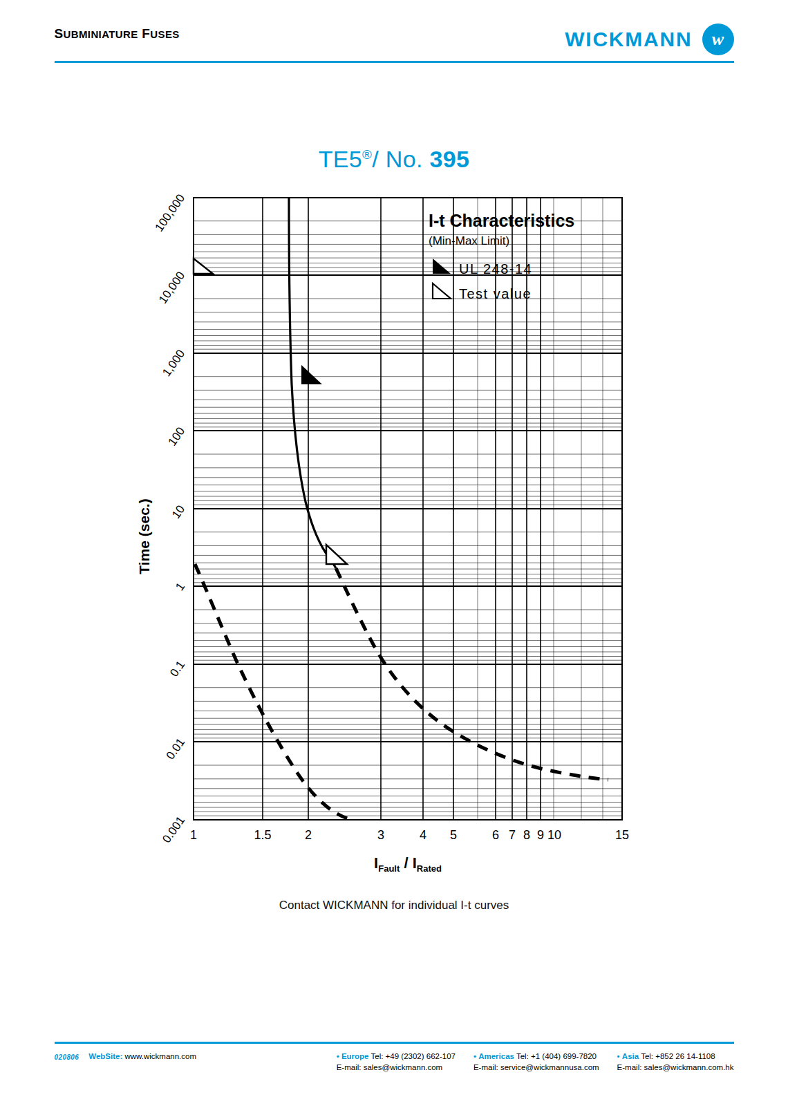SUBMINIATURE FUSES
WICKMANN w
TE5®/ No. 395
I-t Characteristics (Min-Max Limit) UL 248-14 Test value 100,000 10,000 1,000 100 10 1 0.1 0.01 0.001 Time (sec.) 1 1.5 2 3 4 5 6 7 8 9 10 15 IFault / IRated
Contact WICKMANN for individual I-t curves
020806 WebSite: www.wickmann.com
• Europe Tel: +49 (2302) 662-107
E-mail: sales@wickmann.com
• Americas Tel: +1 (404) 699-7820
E-mail: service@wickmannusa.com
• Asia Tel: +852 26 14-1108
E-mail: sales@wickmann.com.hk